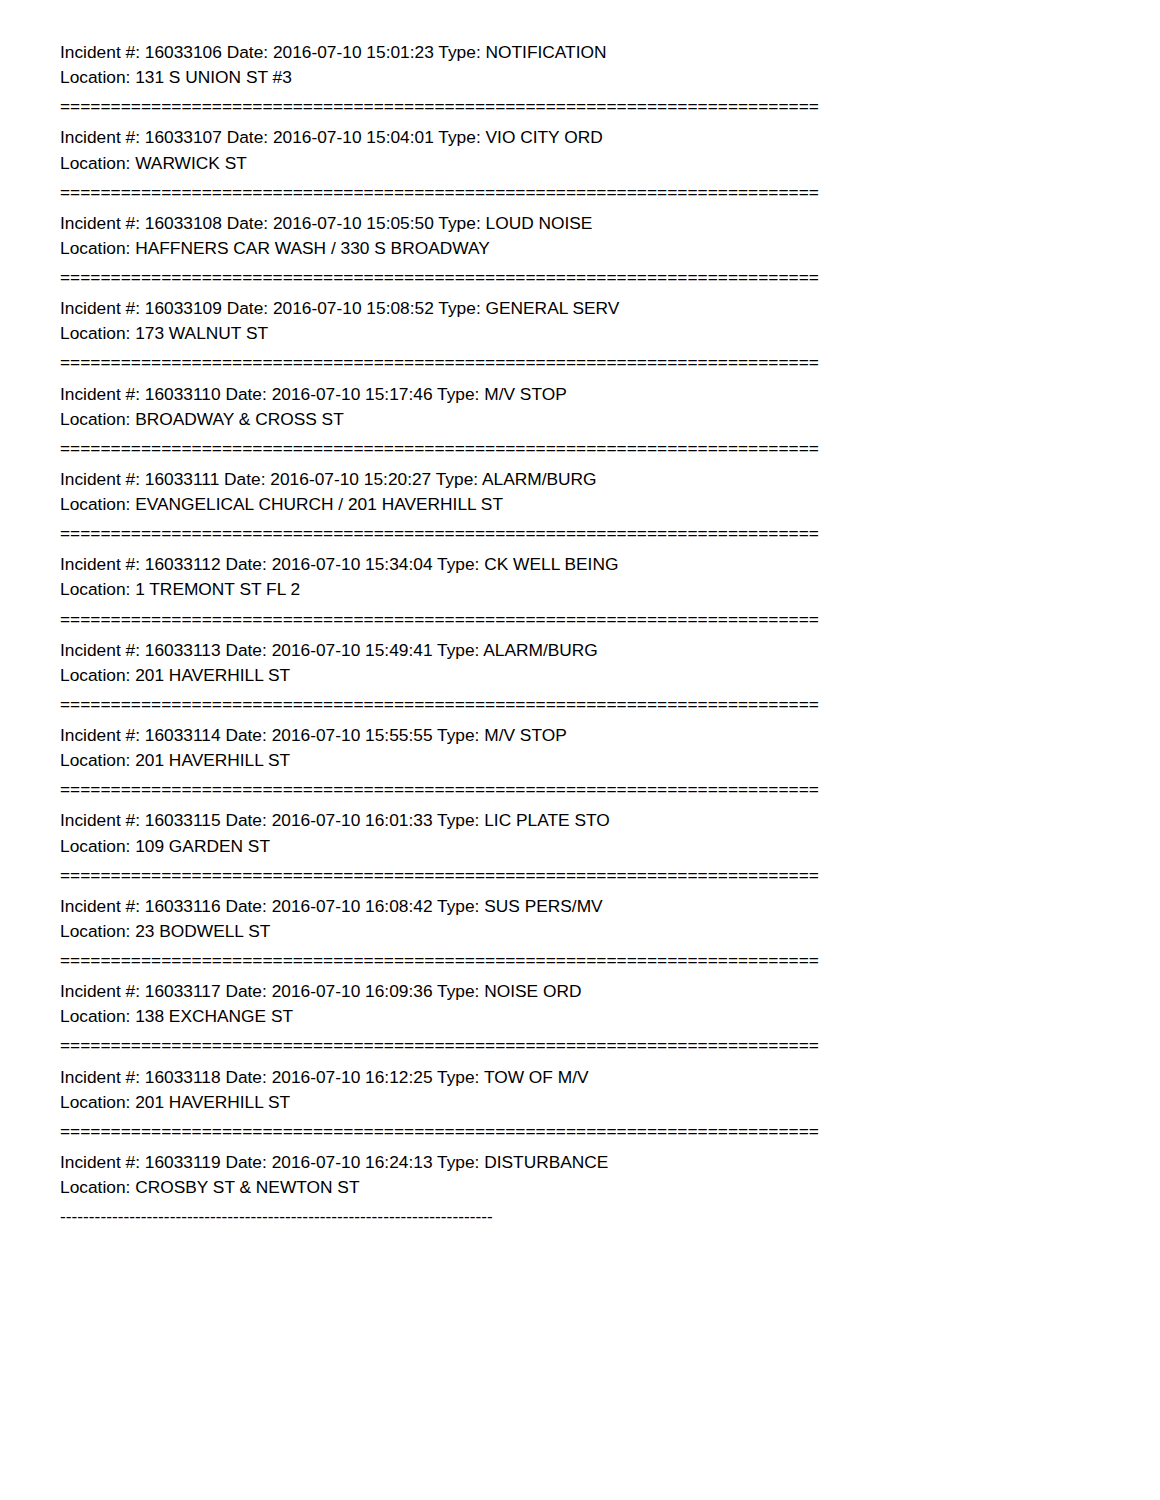Incident #: 16033106 Date: 2016-07-10 15:01:23 Type: NOTIFICATION
Location: 131 S UNION ST #3
===========================================================================
Incident #: 16033107 Date: 2016-07-10 15:04:01 Type: VIO CITY ORD
Location: WARWICK ST
===========================================================================
Incident #: 16033108 Date: 2016-07-10 15:05:50 Type: LOUD NOISE
Location: HAFFNERS CAR WASH / 330 S BROADWAY
===========================================================================
Incident #: 16033109 Date: 2016-07-10 15:08:52 Type: GENERAL SERV
Location: 173 WALNUT ST
===========================================================================
Incident #: 16033110 Date: 2016-07-10 15:17:46 Type: M/V STOP
Location: BROADWAY & CROSS ST
===========================================================================
Incident #: 16033111 Date: 2016-07-10 15:20:27 Type: ALARM/BURG
Location: EVANGELICAL CHURCH / 201 HAVERHILL ST
===========================================================================
Incident #: 16033112 Date: 2016-07-10 15:34:04 Type: CK WELL BEING
Location: 1 TREMONT ST FL 2
===========================================================================
Incident #: 16033113 Date: 2016-07-10 15:49:41 Type: ALARM/BURG
Location: 201 HAVERHILL ST
===========================================================================
Incident #: 16033114 Date: 2016-07-10 15:55:55 Type: M/V STOP
Location: 201 HAVERHILL ST
===========================================================================
Incident #: 16033115 Date: 2016-07-10 16:01:33 Type: LIC PLATE STO
Location: 109 GARDEN ST
===========================================================================
Incident #: 16033116 Date: 2016-07-10 16:08:42 Type: SUS PERS/MV
Location: 23 BODWELL ST
===========================================================================
Incident #: 16033117 Date: 2016-07-10 16:09:36 Type: NOISE ORD
Location: 138 EXCHANGE ST
===========================================================================
Incident #: 16033118 Date: 2016-07-10 16:12:25 Type: TOW OF M/V
Location: 201 HAVERHILL ST
===========================================================================
Incident #: 16033119 Date: 2016-07-10 16:24:13 Type: DISTURBANCE
Location: CROSBY ST & NEWTON ST
---------------------------------------------------------------------------